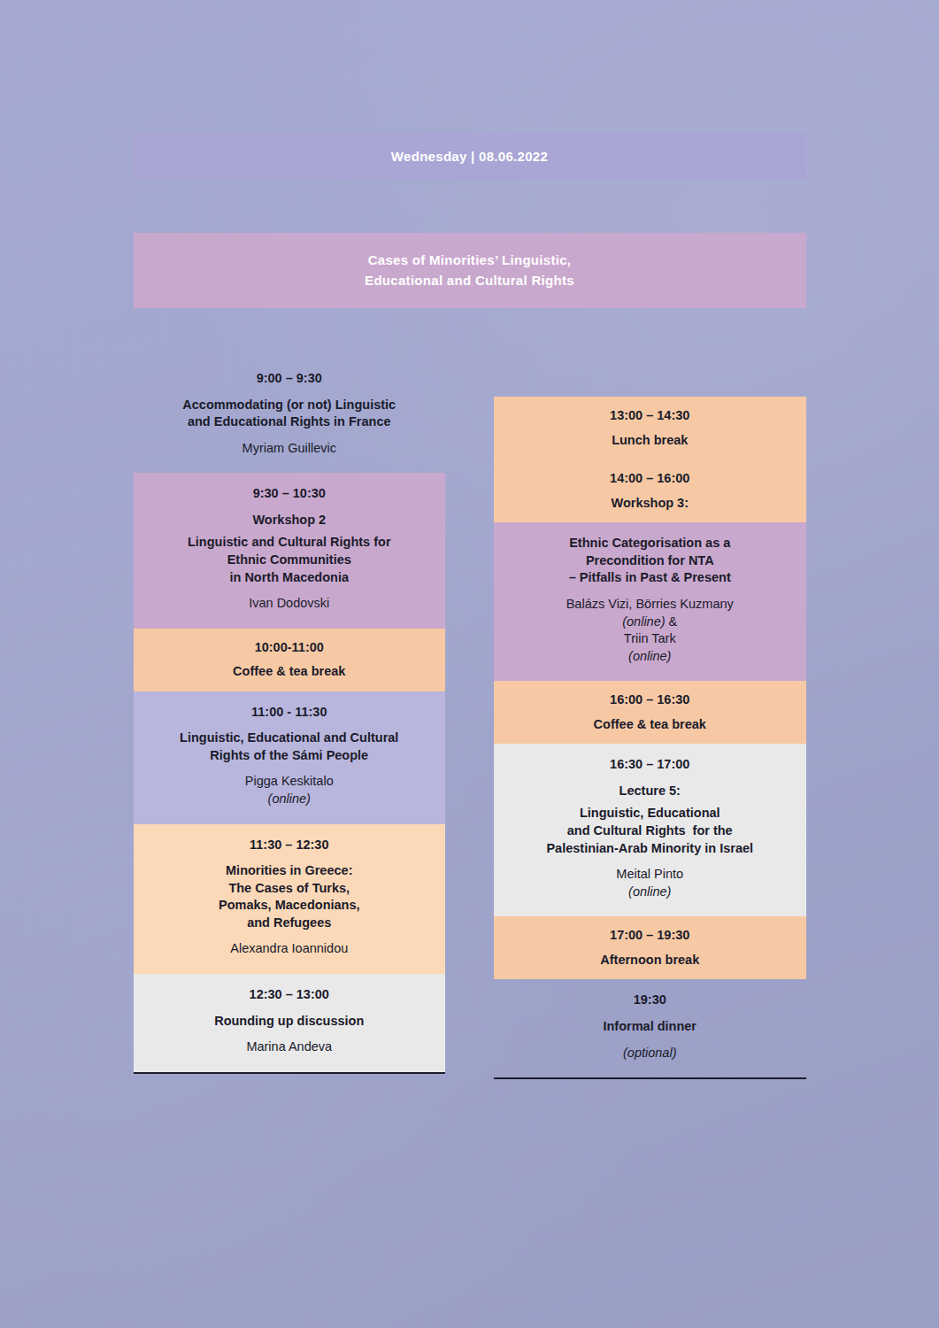Wednesday | 08.06.2022
Cases of Minorities’ Linguistic,
Educational and Cultural Rights
9:00 – 9:30
Accommodating (or not) Linguistic
and Educational Rights in France
Myriam Guillevic
9:30 – 10:30
Workshop 2
Linguistic and Cultural Rights for
Ethnic Communities
in North Macedonia
Ivan Dodovski
10:00-11:00
Coffee & tea break
11:00 - 11:30
Linguistic, Educational and Cultural
Rights of the Sámi People
Pigga Keskitalo
(online)
11:30 – 12:30
Minorities in Greece:
The Cases of Turks,
Pomaks, Macedonians,
and Refugees
Alexandra Ioannidou
12:30 – 13:00
Rounding up discussion
Marina Andeva
13:00 – 14:30
Lunch break
14:00 – 16:00
Workshop 3:
Ethnic Categorisation as a
Precondition for NTA
– Pitfalls in Past & Present
Balázs Vizi, Börries Kuzmany
(online) &
Triin Tark
(online)
16:00 – 16:30
Coffee & tea break
16:30 – 17:00
Lecture 5:
Linguistic, Educational
and Cultural Rights for the
Palestinian-Arab Minority in Israel
Meital Pinto
(online)
17:00 – 19:30
Afternoon break
19:30
Informal dinner
(optional)